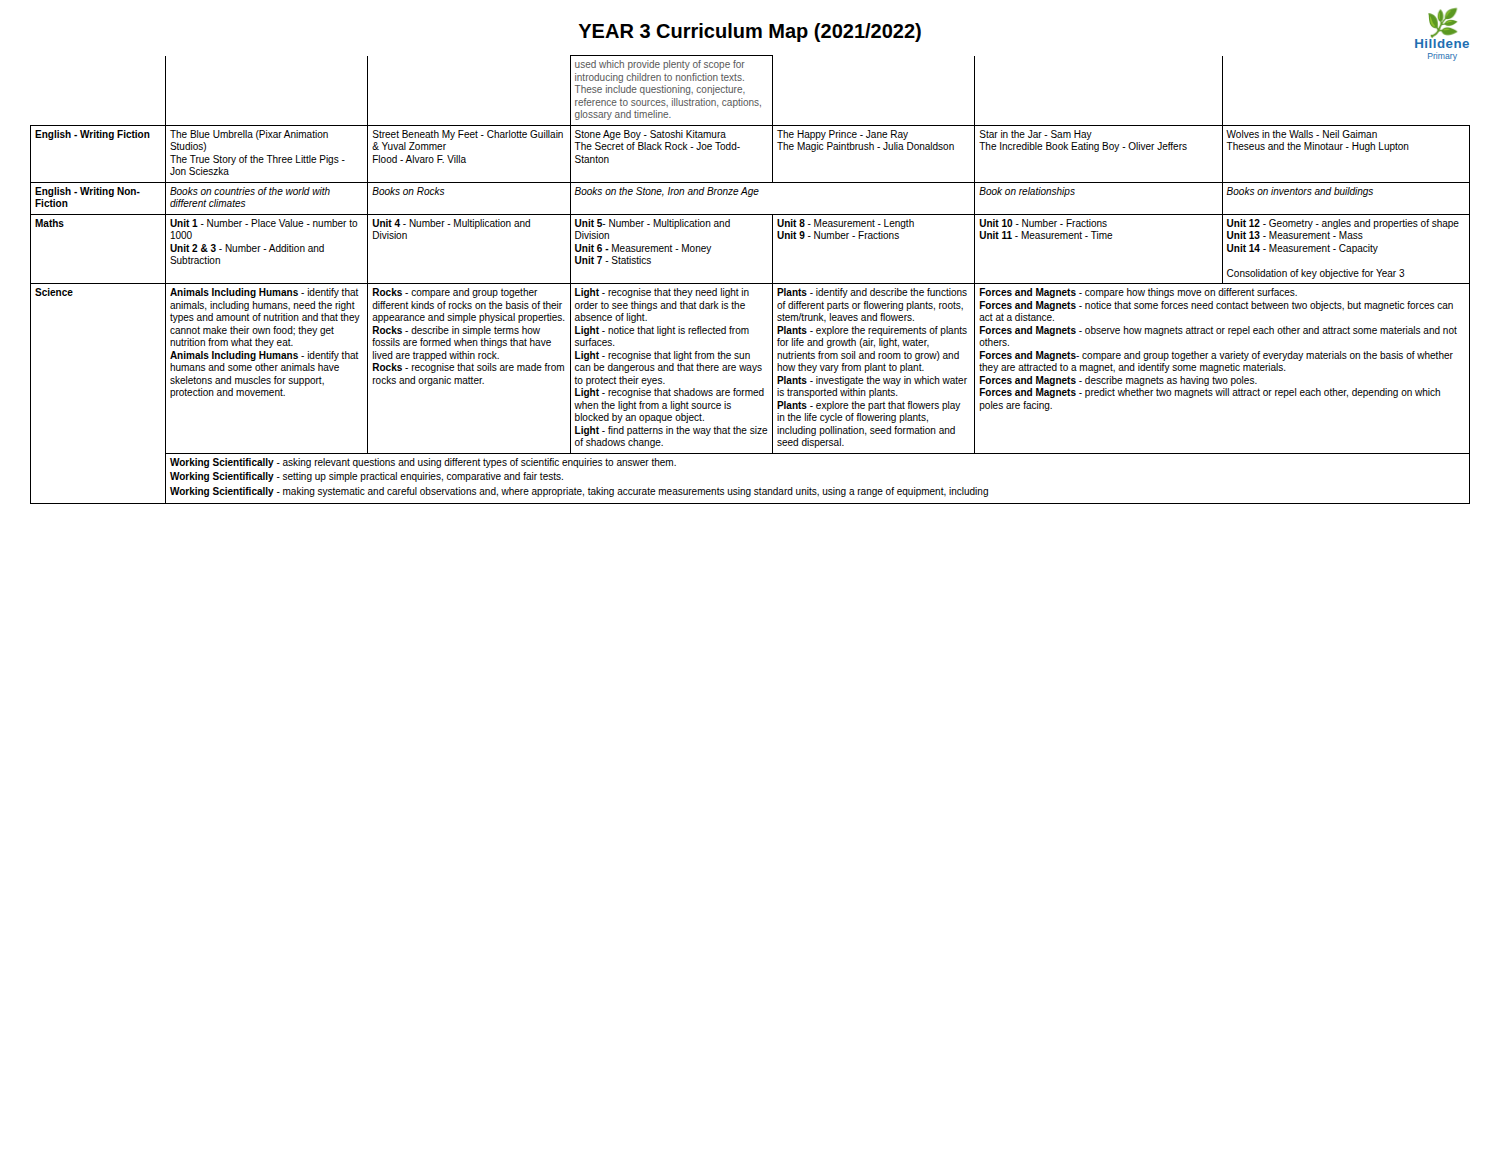🌿 Hilldene
Primary
YEAR 3 Curriculum Map (2021/2022)
| | | | used which provide plenty of scope for introducing children to nonfiction texts. These include questioning, conjecture, reference to sources, illustration, captions, glossary and timeline. | | | |
| English - Writing Fiction | The Blue Umbrella (Pixar Animation Studios) The True Story of the Three Little Pigs - Jon Scieszka | Street Beneath My Feet - Charlotte Guillain & Yuval Zommer Flood - Alvaro F. Villa | Stone Age Boy - Satoshi Kitamura The Secret of Black Rock - Joe Todd-Stanton | The Happy Prince - Jane Ray The Magic Paintbrush - Julia Donaldson | Star in the Jar - Sam Hay The Incredible Book Eating Boy - Oliver Jeffers | Wolves in the Walls - Neil Gaiman Theseus and the Minotaur - Hugh Lupton |
| English - Writing Non-Fiction | Books on countries of the world with different climates | Books on Rocks | Books on the Stone, Iron and Bronze Age | Book on relationships | Books on inventors and buildings |
| Maths | Unit 1 - Number - Place Value - number to 1000 Unit 2 & 3 - Number - Addition and Subtraction | Unit 4 - Number - Multiplication and Division | Unit 5 - Number - Multiplication and Division Unit 6 - Measurement - Money Unit 7 - Statistics | Unit 8 - Measurement - Length Unit 9 - Number - Fractions | Unit 10 - Number - Fractions Unit 11 - Measurement - Time | Unit 12 - Geometry - angles and properties of shape Unit 13 - Measurement - Mass Unit 14 - Measurement - Capacity Consolidation of key objective for Year 3 |
| Science | Animals Including Humans - identify that animals, including humans, need the right types and amount of nutrition and that they cannot make their own food; they get nutrition from what they eat. Animals Including Humans - identify that humans and some other animals have skeletons and muscles for support, protection and movement. | Rocks - compare and group together different kinds of rocks on the basis of their appearance and simple physical properties. Rocks - describe in simple terms how fossils are formed when things that have lived are trapped within rock. Rocks - recognise that soils are made from rocks and organic matter. | Light - recognise that they need light in order to see things and that dark is the absence of light. Light - notice that light is reflected from surfaces. Light - recognise that light from the sun can be dangerous and that there are ways to protect their eyes. Light - recognise that shadows are formed when the light from a light source is blocked by an opaque object. Light - find patterns in the way that the size of shadows change. | Plants - identify and describe the functions of different parts or flowering plants, roots, stem/trunk, leaves and flowers. Plants - explore the requirements of plants for life and growth (air, light, water, nutrients from soil and room to grow) and how they vary from plant to plant. Plants - investigate the way in which water is transported within plants. Plants - explore the part that flowers play in the life cycle of flowering plants, including pollination, seed formation and seed dispersal. | Forces and Magnets - compare how things move on different surfaces. Forces and Magnets - notice that some forces need contact between two objects, but magnetic forces can act at a distance. Forces and Magnets - observe how magnets attract or repel each other and attract some materials and not others. Forces and Magnets - compare and group together a variety of everyday materials on the basis of whether they are attracted to a magnet, and identify some magnetic materials. Forces and Magnets - describe magnets as having two poles. Forces and Magnets - predict whether two magnets will attract or repel each other, depending on which poles are facing. |
| Working Scientifically - asking relevant questions and using different types of scientific enquiries to answer them. Working Scientifically - setting up simple practical enquiries, comparative and fair tests. Working Scientifically - making systematic and careful observations and, where appropriate, taking accurate measurements using standard units, using a range of equipment, including |